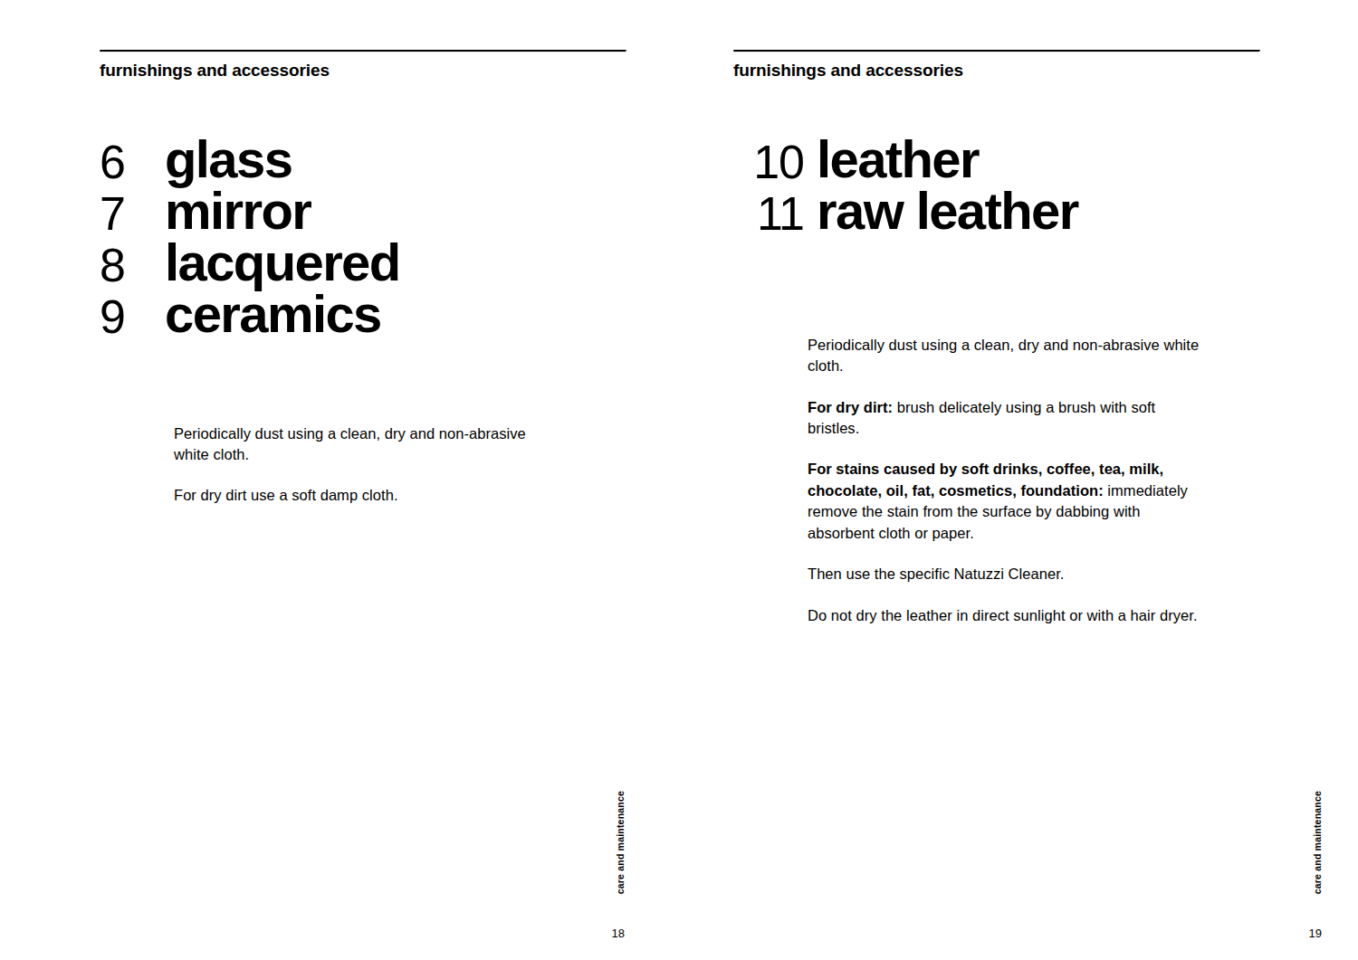furnishings and accessories
6
glass
7
mirror
8
lacquered
9
ceramics
Periodically dust using a clean, dry and non-abrasive white cloth.
For dry dirt use a soft damp cloth.
care and maintenance
18
furnishings and accessories
10
leather
11
raw leather
Periodically dust using a clean, dry and non-abrasive white cloth.
For dry dirt: brush delicately using a brush with soft bristles.
For stains caused by soft drinks, coffee, tea, milk, chocolate, oil, fat, cosmetics, foundation: immediately remove the stain from the surface by dabbing with absorbent cloth or paper.
Then use the specific Natuzzi Cleaner.
Do not dry the leather in direct sunlight or with a hair dryer.
care and maintenance
19